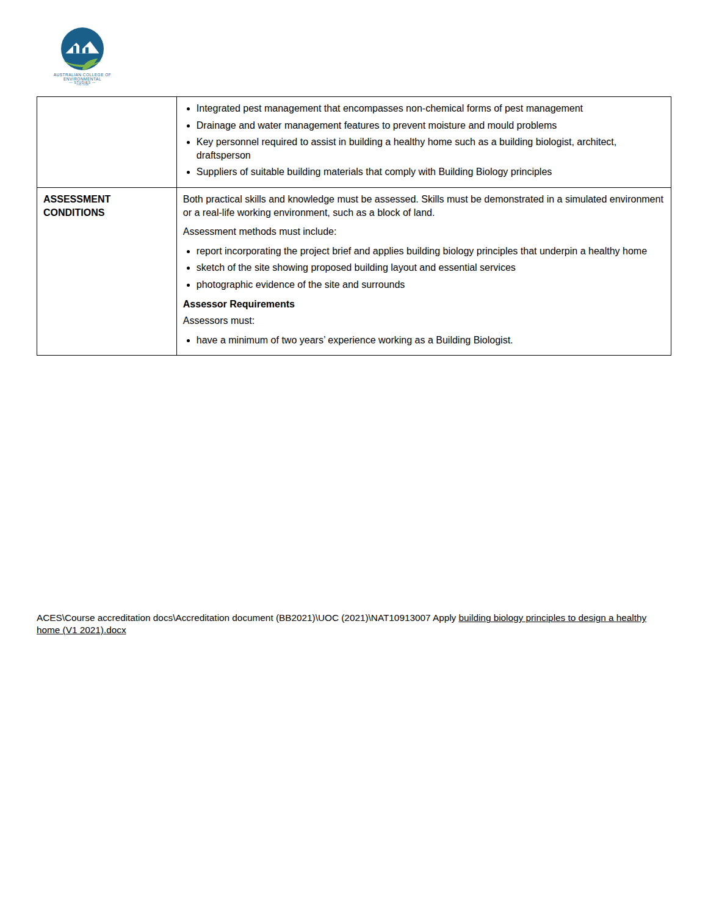AUSTRALIAN COLLEGE OF ENVIRONMENTAL — STUDIES — TOID: 21748
| | Integrated pest management that encompasses non-chemical forms of pest management Drainage and water management features to prevent moisture and mould problems Key personnel required to assist in building a healthy home such as a building biologist, architect, draftsperson Suppliers of suitable building materials that comply with Building Biology principles |
| ASSESSMENT CONDITIONS | Both practical skills and knowledge must be assessed. Skills must be demonstrated in a simulated environment or a real-life working environment, such as a block of land. Assessment methods must include: report incorporating the project brief and applies building biology principles that underpin a healthy home sketch of the site showing proposed building layout and essential services photographic evidence of the site and surrounds Assessor Requirements Assessors must: have a minimum of two years’ experience working as a Building Biologist. |
ACES\Course accreditation docs\Accreditation document (BB2021)\UOC (2021)\NAT10913007 Apply building biology principles to design a healthy home (V1 2021).docx